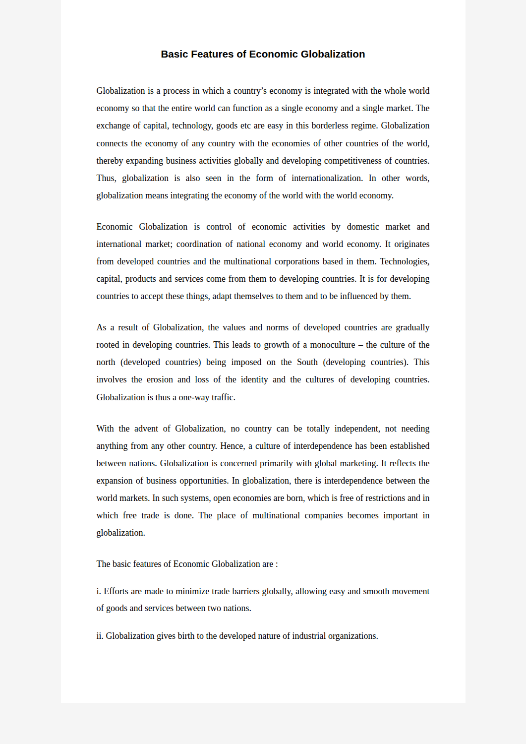Basic Features of Economic Globalization
Globalization is a process in which a country’s economy is integrated with the whole world economy so that the entire world can function as a single economy and a single market. The exchange of capital, technology, goods etc are easy in this borderless regime. Globalization connects the economy of any country with the economies of other countries of the world, thereby expanding business activities globally and developing competitiveness of countries. Thus, globalization is also seen in the form of internationalization. In other words, globalization means integrating the economy of the world with the world economy.
Economic Globalization is control of economic activities by domestic market and international market; coordination of national economy and world economy. It originates from developed countries and the multinational corporations based in them. Technologies, capital, products and services come from them to developing countries. It is for developing countries to accept these things, adapt themselves to them and to be influenced by them.
As a result of Globalization, the values and norms of developed countries are gradually rooted in developing countries. This leads to growth of a monoculture – the culture of the north (developed countries) being imposed on the South (developing countries). This involves the erosion and loss of the identity and the cultures of developing countries. Globalization is thus a one-way traffic.
With the advent of Globalization, no country can be totally independent, not needing anything from any other country. Hence, a culture of interdependence has been established between nations. Globalization is concerned primarily with global marketing. It reflects the expansion of business opportunities. In globalization, there is interdependence between the world markets. In such systems, open economies are born, which is free of restrictions and in which free trade is done. The place of multinational companies becomes important in globalization.
The basic features of Economic Globalization are :
i. Efforts are made to minimize trade barriers globally, allowing easy and smooth movement of goods and services between two nations.
ii. Globalization gives birth to the developed nature of industrial organizations.